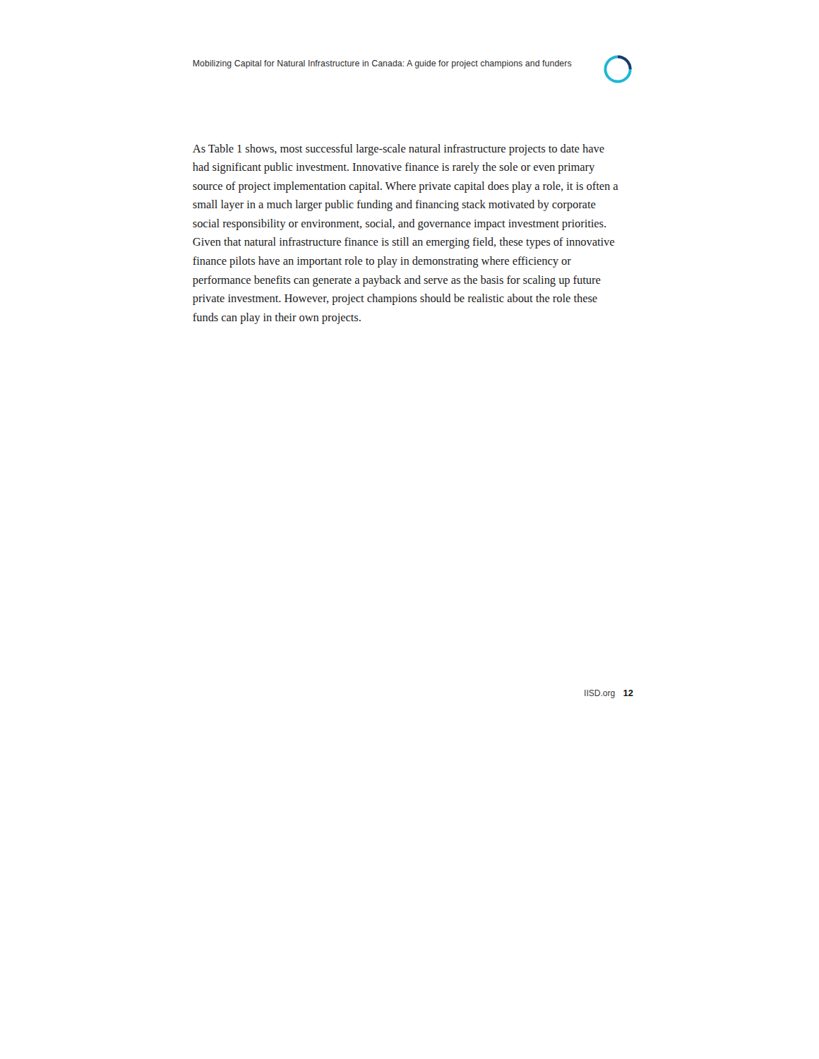Mobilizing Capital for Natural Infrastructure in Canada: A guide for project champions and funders
As Table 1 shows, most successful large-scale natural infrastructure projects to date have had significant public investment. Innovative finance is rarely the sole or even primary source of project implementation capital. Where private capital does play a role, it is often a small layer in a much larger public funding and financing stack motivated by corporate social responsibility or environment, social, and governance impact investment priorities. Given that natural infrastructure finance is still an emerging field, these types of innovative finance pilots have an important role to play in demonstrating where efficiency or performance benefits can generate a payback and serve as the basis for scaling up future private investment. However, project champions should be realistic about the role these funds can play in their own projects.
IISD.org 12